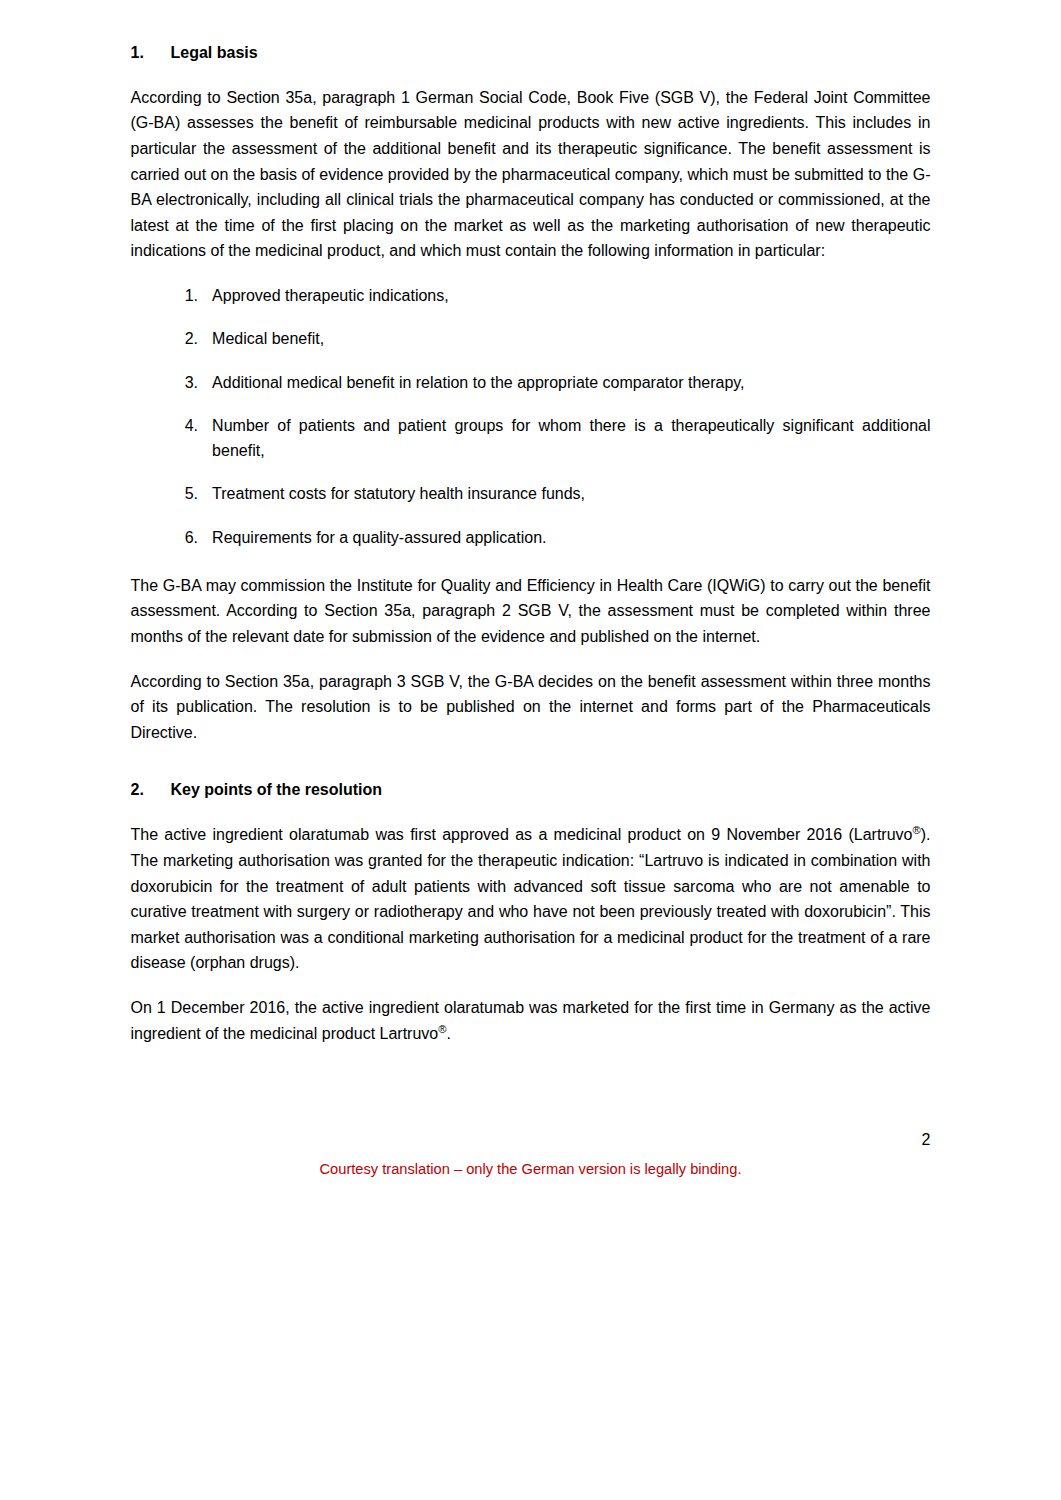1. Legal basis
According to Section 35a, paragraph 1 German Social Code, Book Five (SGB V), the Federal Joint Committee (G-BA) assesses the benefit of reimbursable medicinal products with new active ingredients. This includes in particular the assessment of the additional benefit and its therapeutic significance. The benefit assessment is carried out on the basis of evidence provided by the pharmaceutical company, which must be submitted to the G-BA electronically, including all clinical trials the pharmaceutical company has conducted or commissioned, at the latest at the time of the first placing on the market as well as the marketing authorisation of new therapeutic indications of the medicinal product, and which must contain the following information in particular:
Approved therapeutic indications,
Medical benefit,
Additional medical benefit in relation to the appropriate comparator therapy,
Number of patients and patient groups for whom there is a therapeutically significant additional benefit,
Treatment costs for statutory health insurance funds,
Requirements for a quality-assured application.
The G-BA may commission the Institute for Quality and Efficiency in Health Care (IQWiG) to carry out the benefit assessment. According to Section 35a, paragraph 2 SGB V, the assessment must be completed within three months of the relevant date for submission of the evidence and published on the internet.
According to Section 35a, paragraph 3 SGB V, the G-BA decides on the benefit assessment within three months of its publication. The resolution is to be published on the internet and forms part of the Pharmaceuticals Directive.
2. Key points of the resolution
The active ingredient olaratumab was first approved as a medicinal product on 9 November 2016 (Lartruvo®). The marketing authorisation was granted for the therapeutic indication: “Lartruvo is indicated in combination with doxorubicin for the treatment of adult patients with advanced soft tissue sarcoma who are not amenable to curative treatment with surgery or radiotherapy and who have not been previously treated with doxorubicin”. This market authorisation was a conditional marketing authorisation for a medicinal product for the treatment of a rare disease (orphan drugs).
On 1 December 2016, the active ingredient olaratumab was marketed for the first time in Germany as the active ingredient of the medicinal product Lartruvo®.
2
Courtesy translation – only the German version is legally binding.